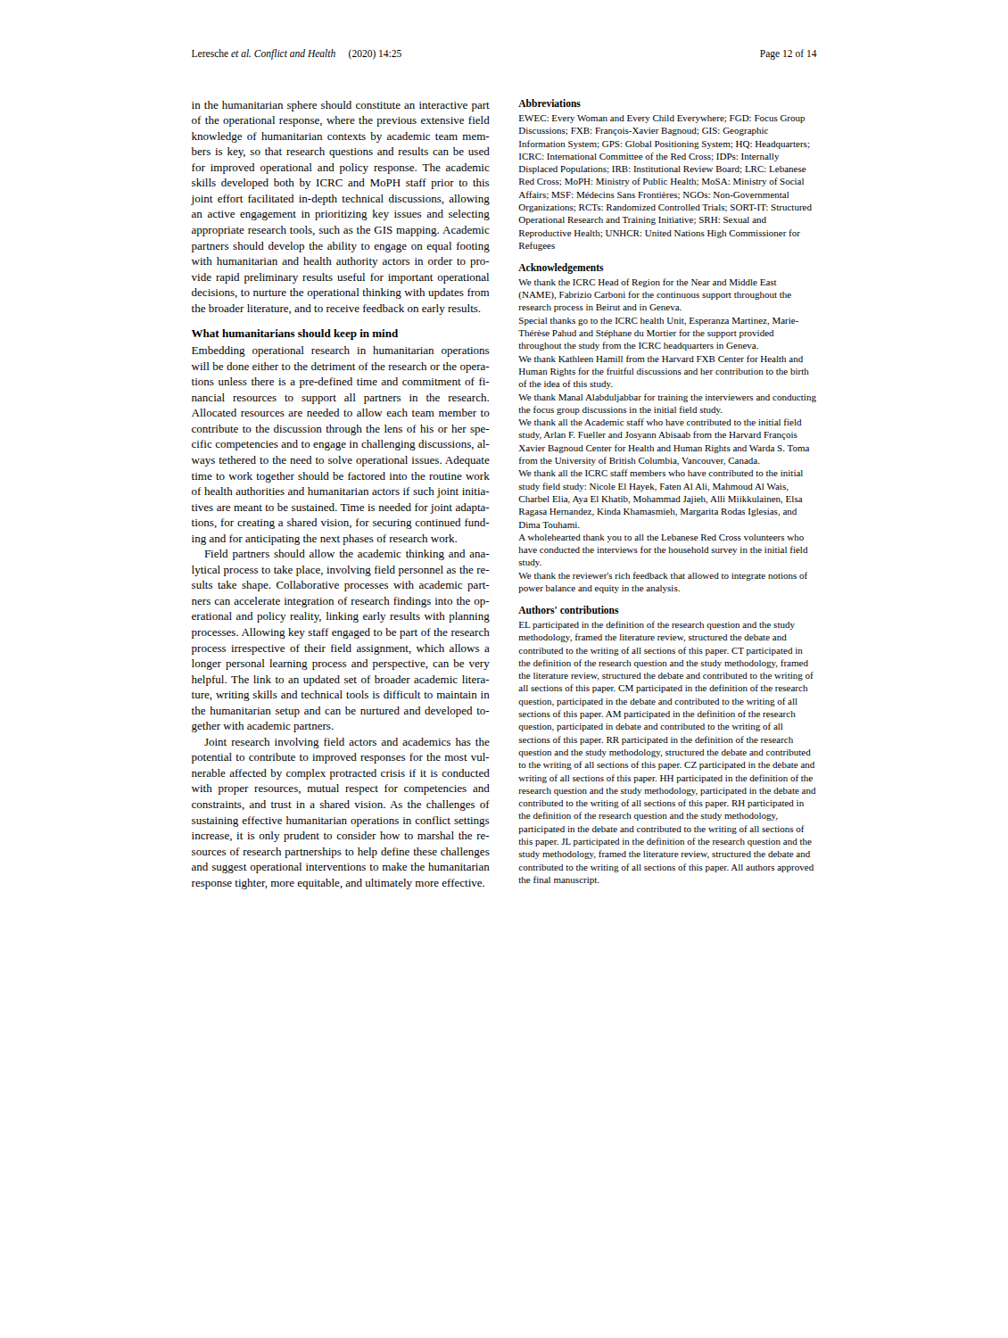Leresche et al. Conflict and Health (2020) 14:25
Page 12 of 14
in the humanitarian sphere should constitute an interactive part of the operational response, where the previous extensive field knowledge of humanitarian contexts by academic team members is key, so that research questions and results can be used for improved operational and policy response. The academic skills developed both by ICRC and MoPH staff prior to this joint effort facilitated in-depth technical discussions, allowing an active engagement in prioritizing key issues and selecting appropriate research tools, such as the GIS mapping. Academic partners should develop the ability to engage on equal footing with humanitarian and health authority actors in order to provide rapid preliminary results useful for important operational decisions, to nurture the operational thinking with updates from the broader literature, and to receive feedback on early results.
What humanitarians should keep in mind
Embedding operational research in humanitarian operations will be done either to the detriment of the research or the operations unless there is a pre-defined time and commitment of financial resources to support all partners in the research. Allocated resources are needed to allow each team member to contribute to the discussion through the lens of his or her specific competencies and to engage in challenging discussions, always tethered to the need to solve operational issues. Adequate time to work together should be factored into the routine work of health authorities and humanitarian actors if such joint initiatives are meant to be sustained. Time is needed for joint adaptations, for creating a shared vision, for securing continued funding and for anticipating the next phases of research work.
Field partners should allow the academic thinking and analytical process to take place, involving field personnel as the results take shape. Collaborative processes with academic partners can accelerate integration of research findings into the operational and policy reality, linking early results with planning processes. Allowing key staff engaged to be part of the research process irrespective of their field assignment, which allows a longer personal learning process and perspective, can be very helpful. The link to an updated set of broader academic literature, writing skills and technical tools is difficult to maintain in the humanitarian setup and can be nurtured and developed together with academic partners.
Joint research involving field actors and academics has the potential to contribute to improved responses for the most vulnerable affected by complex protracted crisis if it is conducted with proper resources, mutual respect for competencies and constraints, and trust in a shared vision. As the challenges of sustaining effective humanitarian operations in conflict settings increase, it is only prudent to consider how to marshal the resources of research partnerships to help define these challenges and suggest operational interventions to make the humanitarian response tighter, more equitable, and ultimately more effective.
Abbreviations
EWEC: Every Woman and Every Child Everywhere; FGD: Focus Group Discussions; FXB: François-Xavier Bagnoud; GIS: Geographic Information System; GPS: Global Positioning System; HQ: Headquarters; ICRC: International Committee of the Red Cross; IDPs: Internally Displaced Populations; IRB: Institutional Review Board; LRC: Lebanese Red Cross; MoPH: Ministry of Public Health; MoSA: Ministry of Social Affairs; MSF: Médecins Sans Frontières; NGOs: Non-Governmental Organizations; RCTs: Randomized Controlled Trials; SORT-IT: Structured Operational Research and Training Initiative; SRH: Sexual and Reproductive Health; UNHCR: United Nations High Commissioner for Refugees
Acknowledgements
We thank the ICRC Head of Region for the Near and Middle East (NAME), Fabrizio Carboni for the continuous support throughout the research process in Beirut and in Geneva.
Special thanks go to the ICRC health Unit, Esperanza Martinez, Marie-Thérèse Pahud and Stéphane du Mortier for the support provided throughout the study from the ICRC headquarters in Geneva.
We thank Kathleen Hamill from the Harvard FXB Center for Health and Human Rights for the fruitful discussions and her contribution to the birth of the idea of this study.
We thank Manal Alabduljabbar for training the interviewers and conducting the focus group discussions in the initial field study.
We thank all the Academic staff who have contributed to the initial field study, Arlan F. Fueller and Josyann Abisaab from the Harvard François Xavier Bagnoud Center for Health and Human Rights and Warda S. Toma from the University of British Columbia, Vancouver, Canada.
We thank all the ICRC staff members who have contributed to the initial study field study: Nicole El Hayek, Faten Al Ali, Mahmoud Al Wais, Charbel Elia, Aya El Khatib, Mohammad Jajieh, Alli Miikkulainen, Elsa Ragasa Hernandez, Kinda Khamasmieh, Margarita Rodas Iglesias, and Dima Touhami.
A wholehearted thank you to all the Lebanese Red Cross volunteers who have conducted the interviews for the household survey in the initial field study.
We thank the reviewer's rich feedback that allowed to integrate notions of power balance and equity in the analysis.
Authors' contributions
EL participated in the definition of the research question and the study methodology, framed the literature review, structured the debate and contributed to the writing of all sections of this paper. CT participated in the definition of the research question and the study methodology, framed the literature review, structured the debate and contributed to the writing of all sections of this paper. CM participated in the definition of the research question, participated in the debate and contributed to the writing of all sections of this paper. AM participated in the definition of the research question, participated in debate and contributed to the writing of all sections of this paper. RR participated in the definition of the research question and the study methodology, structured the debate and contributed to the writing of all sections of this paper. CZ participated in the debate and writing of all sections of this paper. HH participated in the definition of the research question and the study methodology, participated in the debate and contributed to the writing of all sections of this paper. RH participated in the definition of the research question and the study methodology, participated in the debate and contributed to the writing of all sections of this paper. JL participated in the definition of the research question and the study methodology, framed the literature review, structured the debate and contributed to the writing of all sections of this paper. All authors approved the final manuscript.